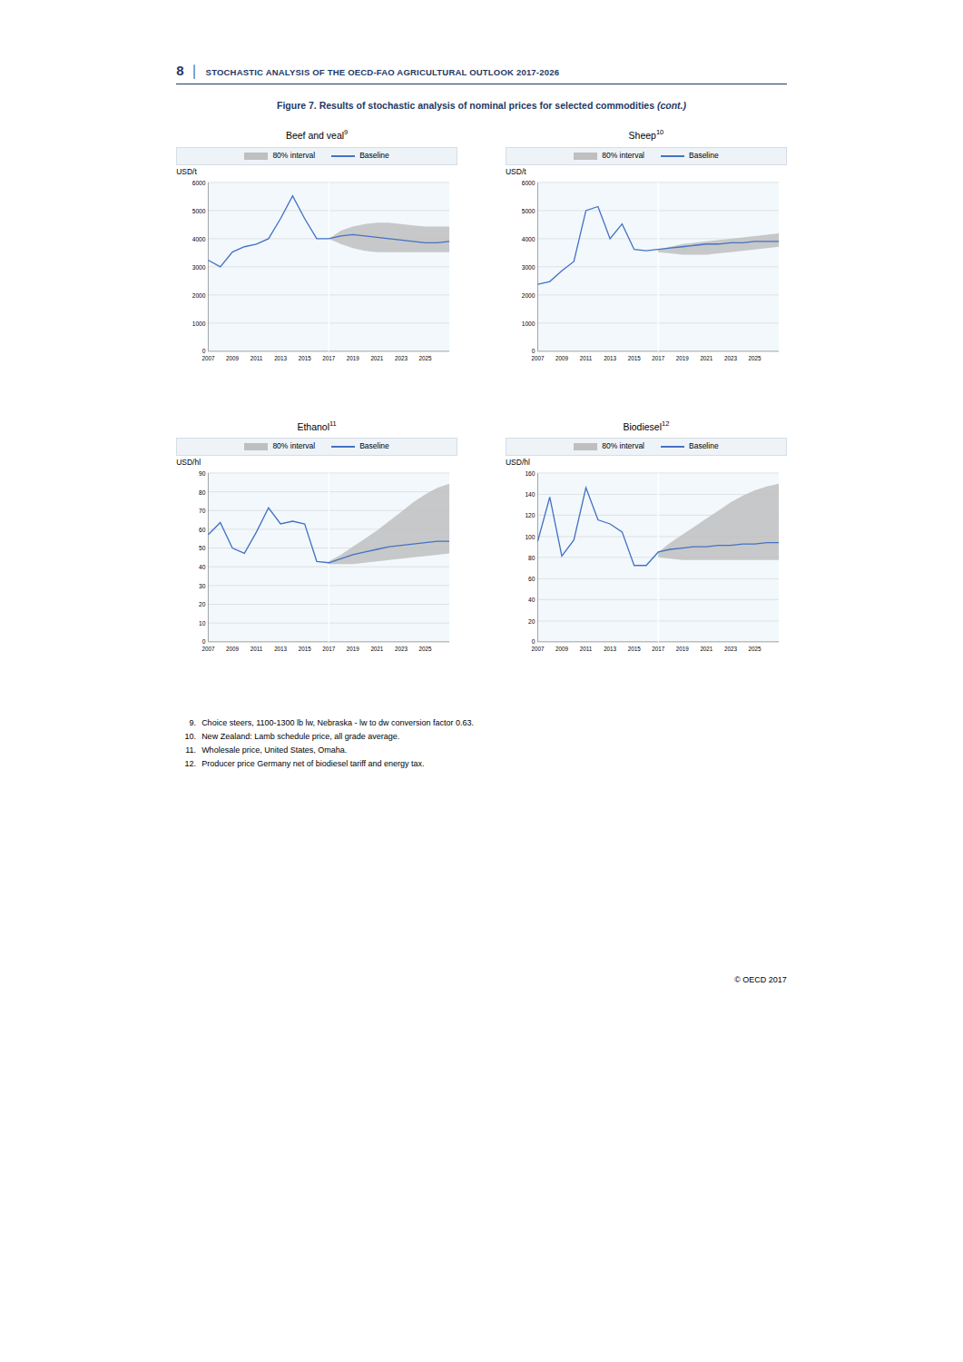8 │ Stochastic analysis of the OECD-FAO Agricultural Outlook 2017-2026
Figure 7. Results of stochastic analysis of nominal prices for selected commodities (cont.)
Beef and veal9
80% interval Baseline
USD/t
6000 5000 4000 3000 2000 1000 0 2007 2009 2011 2013 2015 2017 2019 2021 2023 2025
Sheep10
80% interval Baseline
USD/t
6000 5000 4000 3000 2000 1000 0 2007 2009 2011 2013 2015 2017 2019 2021 2023 2025
Ethanol11
80% interval Baseline
USD/hl
90 80 70 60 50 40 30 20 10 0 2007 2009 2011 2013 2015 2017 2019 2021 2023 2025
Biodiesel12
80% interval Baseline
USD/hl
160 140 120 100 80 60 40 20 0 2007 2009 2011 2013 2015 2017 2019 2021 2023 2025
9. Choice steers, 1100-1300 lb lw, Nebraska - lw to dw conversion factor 0.63.
10. New Zealand: Lamb schedule price, all grade average.
11. Wholesale price, United States, Omaha.
12. Producer price Germany net of biodiesel tariff and energy tax.
© OECD 2017